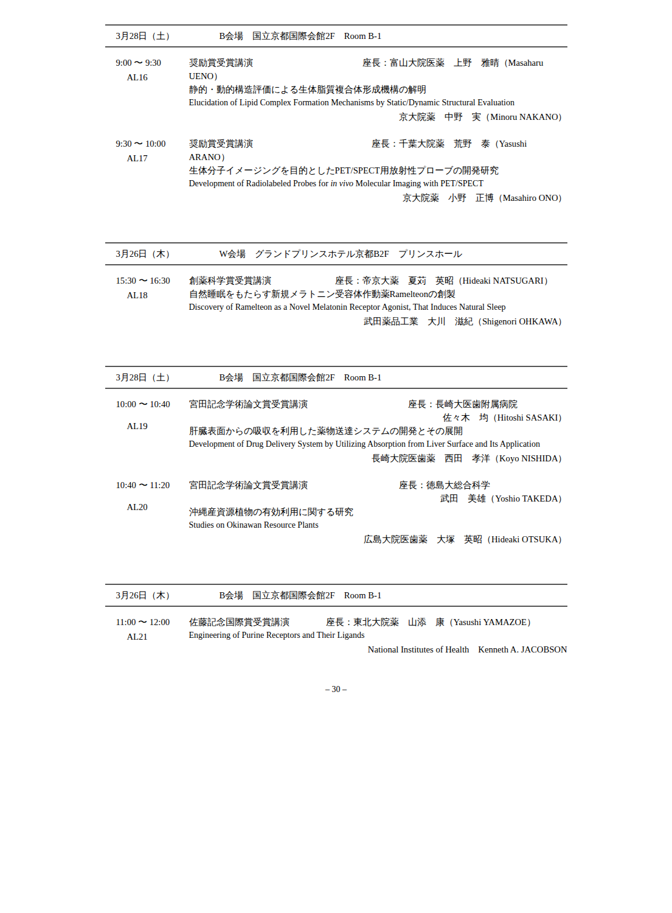| 3月28日（土） | B会場 国立京都国際会館2F Room B-1 |
| 9:00 〜 9:30 AL16 | 奨励賞受賞講演 座長：富山大院医薬 上野 雅晴（Masaharu UENO） 静的・動的構造評価による生体脂質複合体形成機構の解明 Elucidation of Lipid Complex Formation Mechanisms by Static/Dynamic Structural Evaluation 京大院薬 中野 実（Minoru NAKANO） |
| 9:30 〜 10:00 AL17 | 奨励賞受賞講演 座長：千葉大院薬 荒野 泰（Yasushi ARANO） 生体分子イメージングを目的としたPET/SPECT用放射性プローブの開発研究 Development of Radiolabeled Probes for in vivo Molecular Imaging with PET/SPECT 京大院薬 小野 正博（Masahiro ONO） |
| 3月26日（木） | W会場 グランドプリンスホテル京都B2F プリンスホール |
| 15:30 〜 16:30 AL18 | 創薬科学賞受賞講演 座長：帝京大薬 夏苅 英昭（Hideaki NATSUGARI） 自然睡眠をもたらす新規メラトニン受容体作動薬Ramelteonの創製 Discovery of Ramelteon as a Novel Melatonin Receptor Agonist, That Induces Natural Sleep 武田薬品工業 大川 滋紀（Shigenori OHKAWA） |
| 3月28日（土） | B会場 国立京都国際会館2F Room B-1 |
| 10:00 〜 10:40 AL19 | 宮田記念学術論文賞受賞講演 座長：長崎大医歯附属病院 佐々木 均（Hitoshi SASAKI） 肝臓表面からの吸収を利用した薬物送達システムの開発とその展開 Development of Drug Delivery System by Utilizing Absorption from Liver Surface and Its Application 長崎大院医歯薬 西田 孝洋（Koyo NISHIDA） |
| 10:40 〜 11:20 AL20 | 宮田記念学術論文賞受賞講演 座長：徳島大総合科学 武田 美雄（Yoshio TAKEDA） 沖縄産資源植物の有効利用に関する研究 Studies on Okinawan Resource Plants 広島大院医歯薬 大塚 英昭（Hideaki OTSUKA） |
| 3月26日（木） | B会場 国立京都国際会館2F Room B-1 |
| 11:00 〜 12:00 AL21 | 佐藤記念国際賞受賞講演 座長：東北大院薬 山添 康（Yasushi YAMAZOE） Engineering of Purine Receptors and Their Ligands National Institutes of Health Kenneth A. JACOBSON |
– 30 –